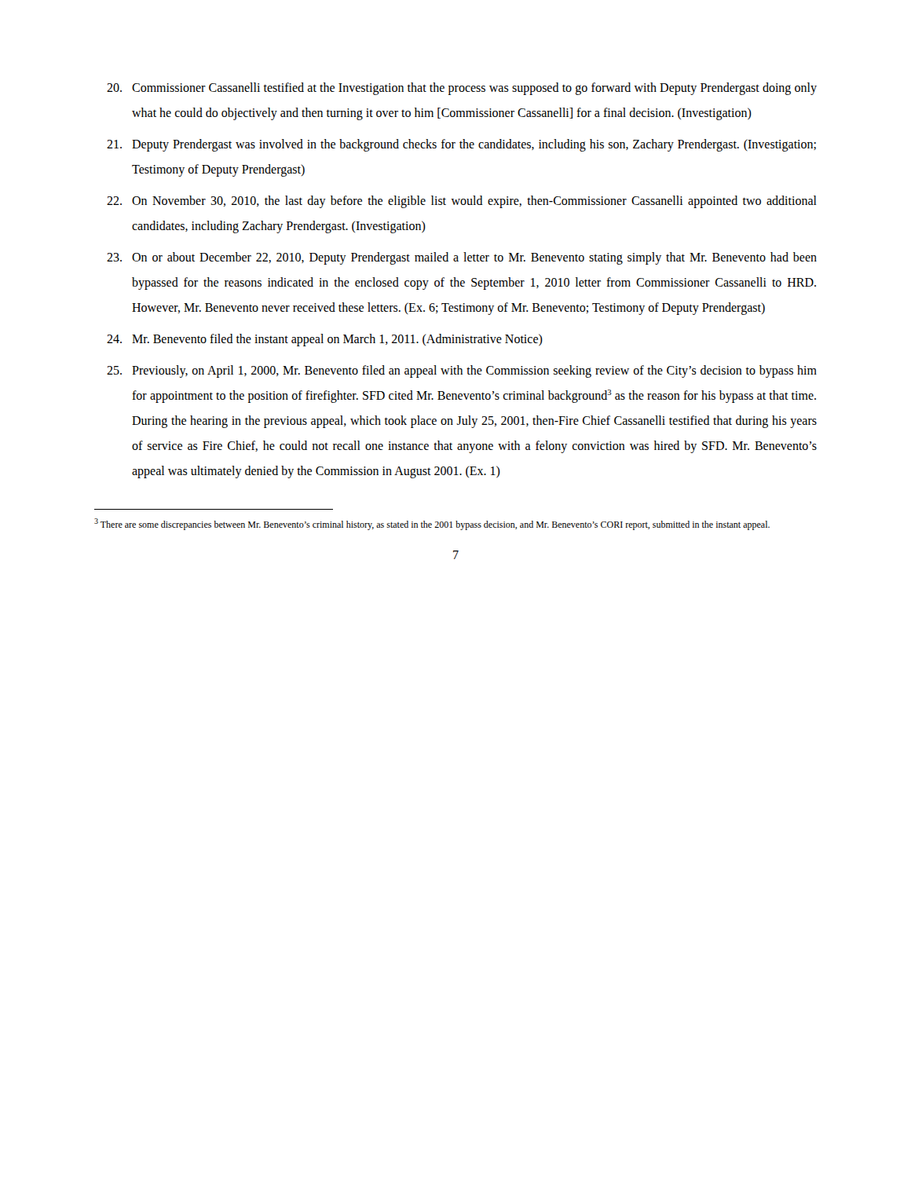Commissioner Cassanelli testified at the Investigation that the process was supposed to go forward with Deputy Prendergast doing only what he could do objectively and then turning it over to him [Commissioner Cassanelli] for a final decision. (Investigation)
Deputy Prendergast was involved in the background checks for the candidates, including his son, Zachary Prendergast. (Investigation; Testimony of Deputy Prendergast)
On November 30, 2010, the last day before the eligible list would expire, then-Commissioner Cassanelli appointed two additional candidates, including Zachary Prendergast. (Investigation)
On or about December 22, 2010, Deputy Prendergast mailed a letter to Mr. Benevento stating simply that Mr. Benevento had been bypassed for the reasons indicated in the enclosed copy of the September 1, 2010 letter from Commissioner Cassanelli to HRD. However, Mr. Benevento never received these letters. (Ex. 6; Testimony of Mr. Benevento; Testimony of Deputy Prendergast)
Mr. Benevento filed the instant appeal on March 1, 2011. (Administrative Notice)
Previously, on April 1, 2000, Mr. Benevento filed an appeal with the Commission seeking review of the City’s decision to bypass him for appointment to the position of firefighter. SFD cited Mr. Benevento’s criminal background3 as the reason for his bypass at that time. During the hearing in the previous appeal, which took place on July 25, 2001, then-Fire Chief Cassanelli testified that during his years of service as Fire Chief, he could not recall one instance that anyone with a felony conviction was hired by SFD. Mr. Benevento’s appeal was ultimately denied by the Commission in August 2001. (Ex. 1)
3 There are some discrepancies between Mr. Benevento’s criminal history, as stated in the 2001 bypass decision, and Mr. Benevento’s CORI report, submitted in the instant appeal.
7